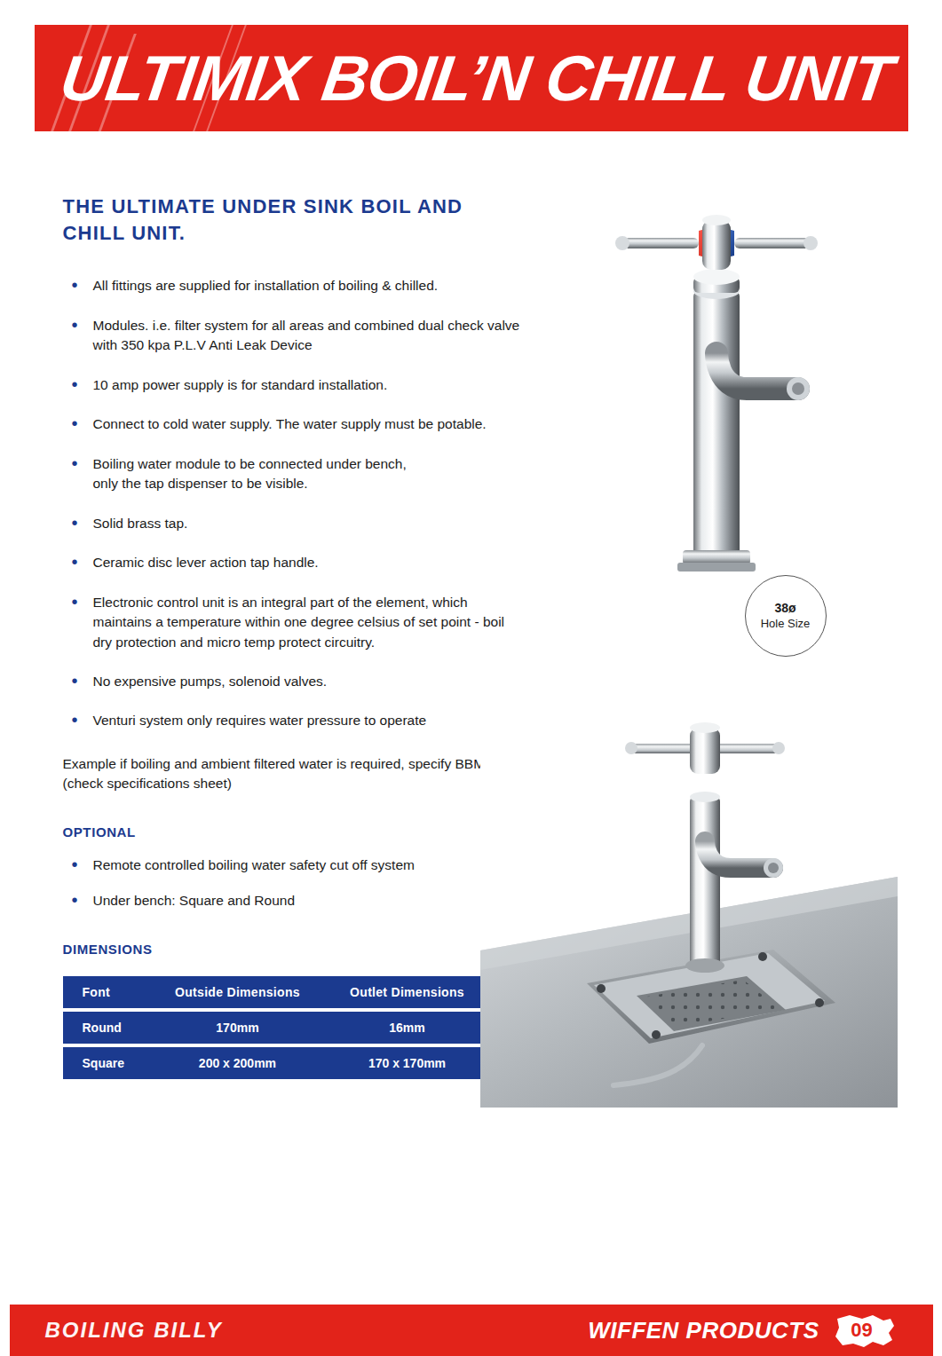Ultimix Boil’n Chill Unit
The ultimate under sink boil and chill unit.
All fittings are supplied for installation of boiling & chilled.
Modules. i.e. filter system for all areas and combined dual check valve with 350 kpa P.L.V Anti Leak Device
10 amp power supply is for standard installation.
Connect to cold water supply. The water supply must be potable.
Boiling water module to be connected under bench,
only the tap dispenser to be visible.
Solid brass tap.
Ceramic disc lever action tap handle.
Electronic control unit is an integral part of the element, which maintains a temperature within one degree celsius of set point - boil dry protection and micro temp protect circuitry.
No expensive pumps, solenoid valves.
Venturi system only requires water pressure to operate
Example if boiling and ambient filtered water is required, specify BBM (check specifications sheet)
Optional
Remote controlled boiling water safety cut off system
Under bench: Square and Round
Dimensions
| Font | Outside Dimensions | Outlet Dimensions |
| --- | --- | --- |
| Round | 170mm | 16mm |
| Square | 200 x 200mm | 170 x 170mm |
38ø Hole Size
BOILING BILLY
WIFFEN PRODUCTS
09